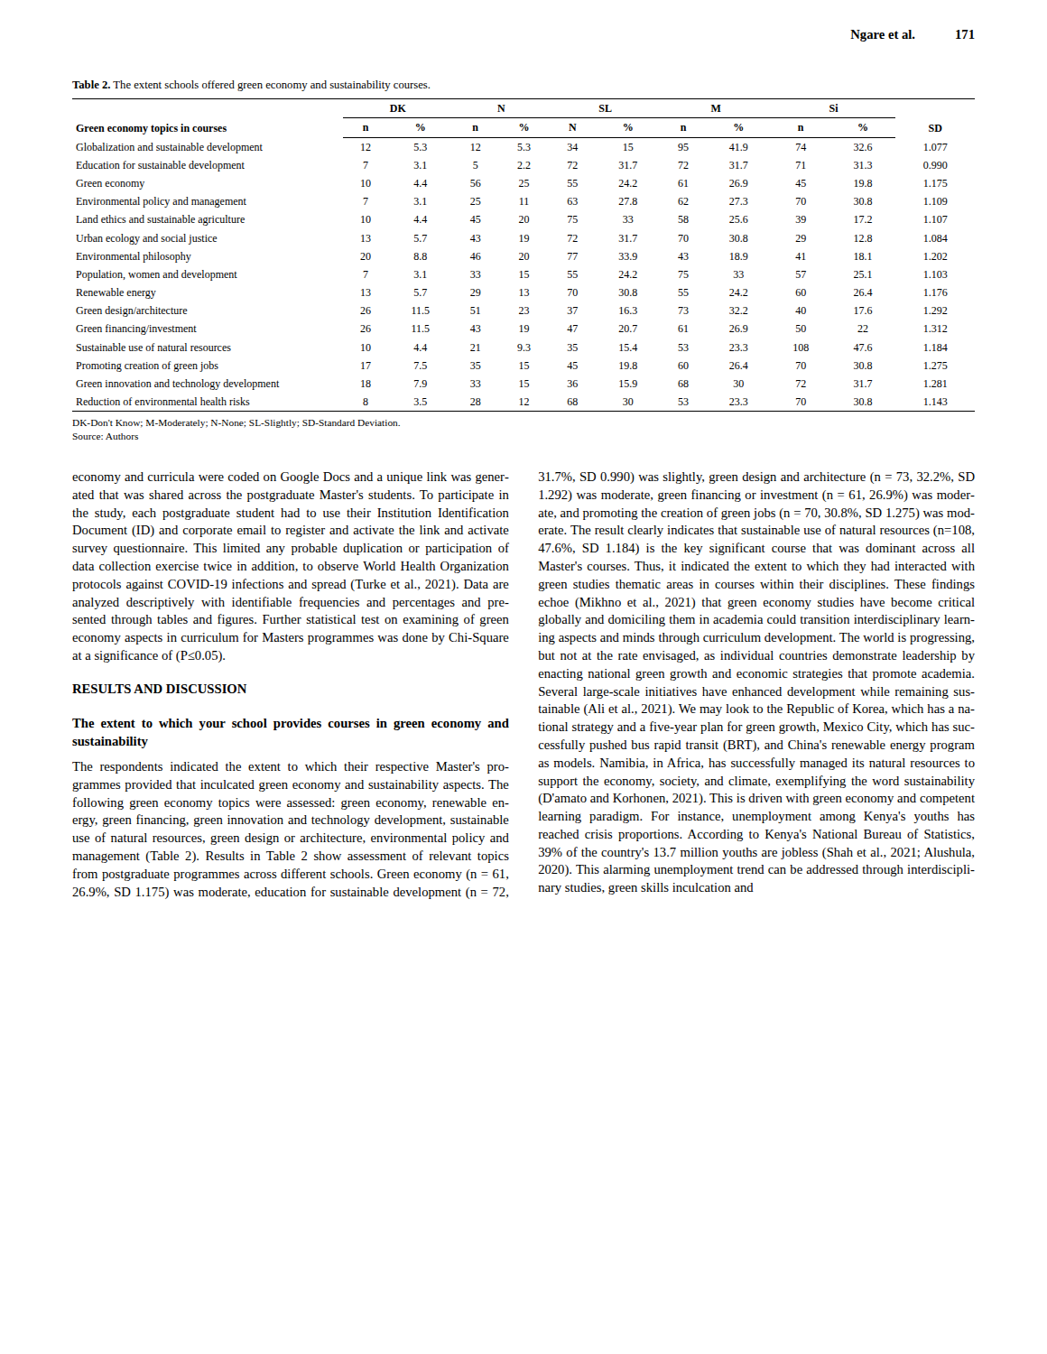Ngare et al. 171
Table 2. The extent schools offered green economy and sustainability courses.
| Green economy topics in courses | DK | N | SL | M | Si | SD |
| --- | --- | --- | --- | --- | --- | --- |
| n | % | n | % | N | % | n | % | n | % |
| Globalization and sustainable development | 12 | 5.3 | 12 | 5.3 | 34 | 15 | 95 | 41.9 | 74 | 32.6 | 1.077 |
| Education for sustainable development | 7 | 3.1 | 5 | 2.2 | 72 | 31.7 | 72 | 31.7 | 71 | 31.3 | 0.990 |
| Green economy | 10 | 4.4 | 56 | 25 | 55 | 24.2 | 61 | 26.9 | 45 | 19.8 | 1.175 |
| Environmental policy and management | 7 | 3.1 | 25 | 11 | 63 | 27.8 | 62 | 27.3 | 70 | 30.8 | 1.109 |
| Land ethics and sustainable agriculture | 10 | 4.4 | 45 | 20 | 75 | 33 | 58 | 25.6 | 39 | 17.2 | 1.107 |
| Urban ecology and social justice | 13 | 5.7 | 43 | 19 | 72 | 31.7 | 70 | 30.8 | 29 | 12.8 | 1.084 |
| Environmental philosophy | 20 | 8.8 | 46 | 20 | 77 | 33.9 | 43 | 18.9 | 41 | 18.1 | 1.202 |
| Population, women and development | 7 | 3.1 | 33 | 15 | 55 | 24.2 | 75 | 33 | 57 | 25.1 | 1.103 |
| Renewable energy | 13 | 5.7 | 29 | 13 | 70 | 30.8 | 55 | 24.2 | 60 | 26.4 | 1.176 |
| Green design/architecture | 26 | 11.5 | 51 | 23 | 37 | 16.3 | 73 | 32.2 | 40 | 17.6 | 1.292 |
| Green financing/investment | 26 | 11.5 | 43 | 19 | 47 | 20.7 | 61 | 26.9 | 50 | 22 | 1.312 |
| Sustainable use of natural resources | 10 | 4.4 | 21 | 9.3 | 35 | 15.4 | 53 | 23.3 | 108 | 47.6 | 1.184 |
| Promoting creation of green jobs | 17 | 7.5 | 35 | 15 | 45 | 19.8 | 60 | 26.4 | 70 | 30.8 | 1.275 |
| Green innovation and technology development | 18 | 7.9 | 33 | 15 | 36 | 15.9 | 68 | 30 | 72 | 31.7 | 1.281 |
| Reduction of environmental health risks | 8 | 3.5 | 28 | 12 | 68 | 30 | 53 | 23.3 | 70 | 30.8 | 1.143 |
DK-Don't Know; M-Moderately; N-None; SL-Slightly; SD-Standard Deviation.
Source: Authors
economy and curricula were coded on Google Docs and a unique link was generated that was shared across the postgraduate Master's students. To participate in the study, each postgraduate student had to use their Institution Identification Document (ID) and corporate email to register and activate the link and activate survey questionnaire. This limited any probable duplication or participation of data collection exercise twice in addition, to observe World Health Organization protocols against COVID-19 infections and spread (Turke et al., 2021). Data are analyzed descriptively with identifiable frequencies and percentages and presented through tables and figures. Further statistical test on examining of green economy aspects in curriculum for Masters programmes was done by Chi-Square at a significance of (P≤0.05).
RESULTS AND DISCUSSION
The extent to which your school provides courses in green economy and sustainability
The respondents indicated the extent to which their respective Master's programmes provided that inculcated green economy and sustainability aspects. The following green economy topics were assessed: green economy, renewable energy, green financing, green innovation and technology development, sustainable use of natural resources, green design or architecture, environmental policy and management (Table 2). Results in Table 2 show assessment of relevant topics from postgraduate programmes across different schools. Green economy (n = 61, 26.9%, SD 1.175) was moderate, education for sustainable development (n = 72, 31.7%, SD 0.990) was slightly, green design and architecture (n = 73, 32.2%, SD 1.292) was moderate, green financing or investment (n = 61, 26.9%) was moderate, and promoting the creation of green jobs (n = 70, 30.8%, SD 1.275) was moderate. The result clearly indicates that sustainable use of natural resources (n=108, 47.6%, SD 1.184) is the key significant course that was dominant across all Master's courses. Thus, it indicated the extent to which they had interacted with green studies thematic areas in courses within their disciplines. These findings echoe (Mikhno et al., 2021) that green economy studies have become critical globally and domiciling them in academia could transition interdisciplinary learning aspects and minds through curriculum development. The world is progressing, but not at the rate envisaged, as individual countries demonstrate leadership by enacting national green growth and economic strategies that promote academia. Several large-scale initiatives have enhanced development while remaining sustainable (Ali et al., 2021). We may look to the Republic of Korea, which has a national strategy and a five-year plan for green growth, Mexico City, which has successfully pushed bus rapid transit (BRT), and China's renewable energy program as models. Namibia, in Africa, has successfully managed its natural resources to support the economy, society, and climate, exemplifying the word sustainability (D'amato and Korhonen, 2021). This is driven with green economy and competent learning paradigm. For instance, unemployment among Kenya's youths has reached crisis proportions. According to Kenya's National Bureau of Statistics, 39% of the country's 13.7 million youths are jobless (Shah et al., 2021; Alushula, 2020). This alarming unemployment trend can be addressed through interdisciplinary studies, green skills inculcation and